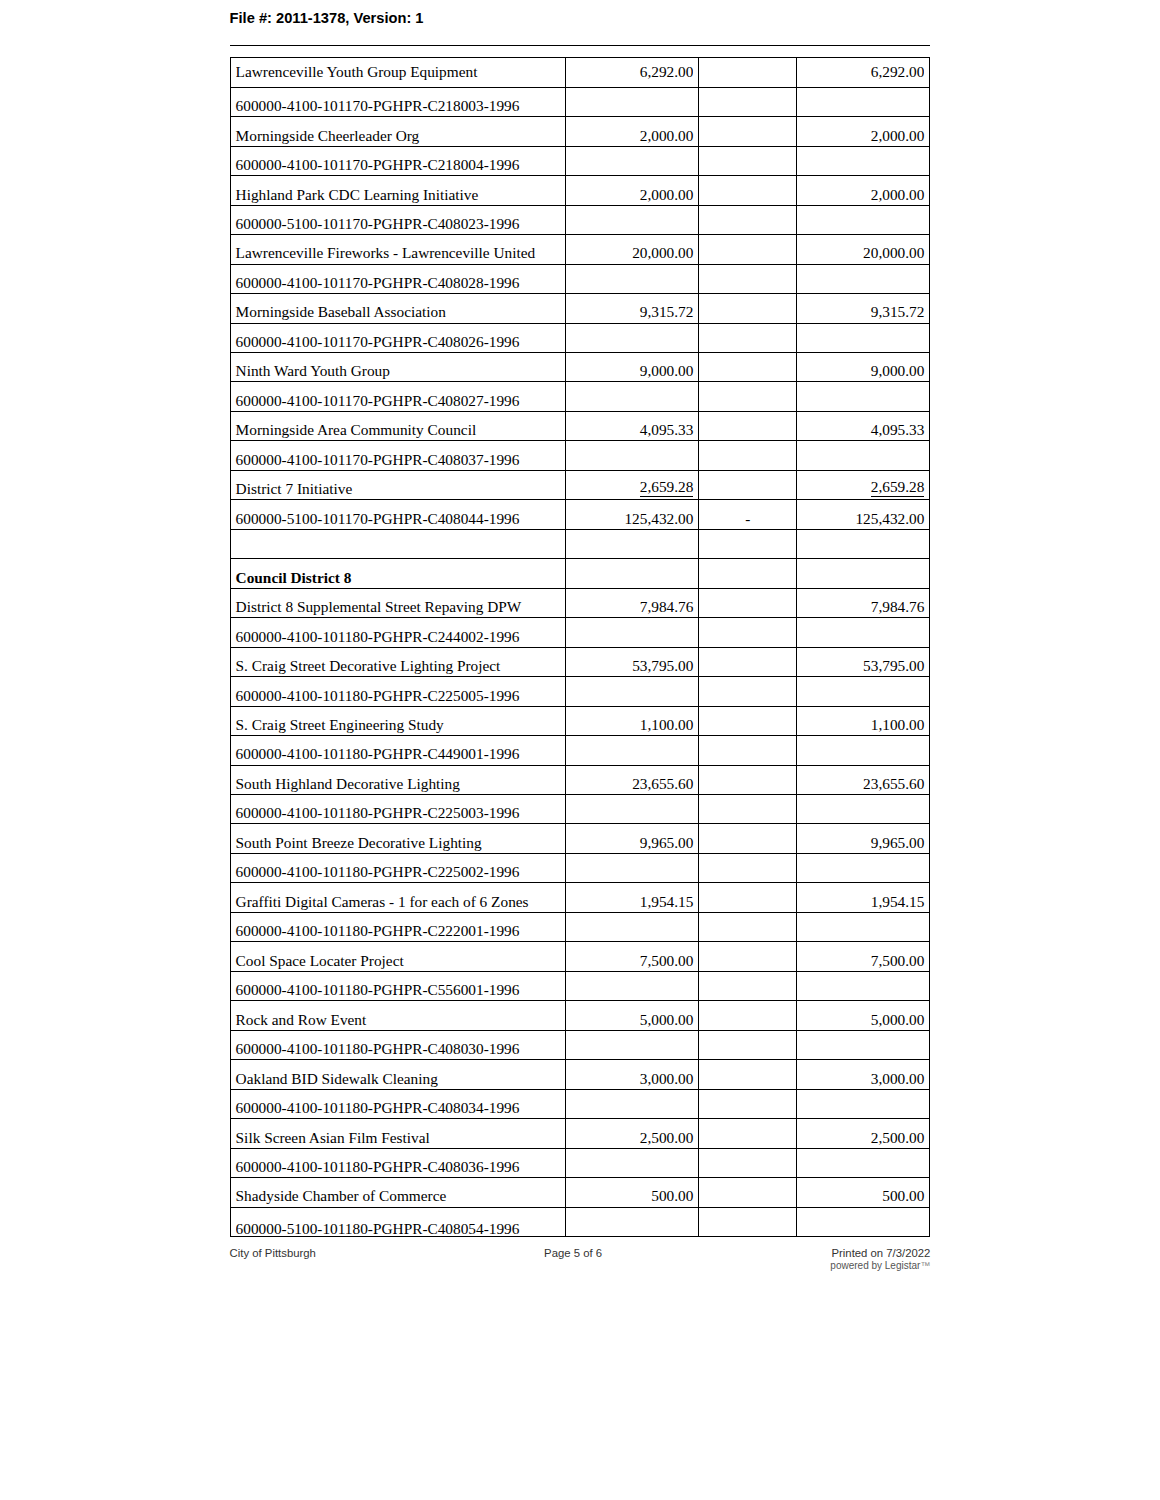File #: 2011-1378, Version: 1
| Lawrenceville Youth Group Equipment | 6,292.00 | | 6,292.00 |
| 600000-4100-101170-PGHPR-C218003-1996 | | | |
| Morningside Cheerleader Org | 2,000.00 | | 2,000.00 |
| 600000-4100-101170-PGHPR-C218004-1996 | | | |
| Highland Park CDC Learning Initiative | 2,000.00 | | 2,000.00 |
| 600000-5100-101170-PGHPR-C408023-1996 | | | |
| Lawrenceville Fireworks - Lawrenceville United | 20,000.00 | | 20,000.00 |
| 600000-4100-101170-PGHPR-C408028-1996 | | | |
| Morningside Baseball Association | 9,315.72 | | 9,315.72 |
| 600000-4100-101170-PGHPR-C408026-1996 | | | |
| Ninth Ward Youth Group | 9,000.00 | | 9,000.00 |
| 600000-4100-101170-PGHPR-C408027-1996 | | | |
| Morningside Area Community Council | 4,095.33 | | 4,095.33 |
| 600000-4100-101170-PGHPR-C408037-1996 | | | |
| District 7 Initiative | 2,659.28 | | 2,659.28 |
| 600000-5100-101170-PGHPR-C408044-1996 | 125,432.00 | - | 125,432.00 |
| Council District 8 | | | |
| District 8 Supplemental Street Repaving DPW | 7,984.76 | | 7,984.76 |
| 600000-4100-101180-PGHPR-C244002-1996 | | | |
| S. Craig Street Decorative Lighting Project | 53,795.00 | | 53,795.00 |
| 600000-4100-101180-PGHPR-C225005-1996 | | | |
| S. Craig Street Engineering Study | 1,100.00 | | 1,100.00 |
| 600000-4100-101180-PGHPR-C449001-1996 | | | |
| South Highland Decorative Lighting | 23,655.60 | | 23,655.60 |
| 600000-4100-101180-PGHPR-C225003-1996 | | | |
| South Point Breeze Decorative Lighting | 9,965.00 | | 9,965.00 |
| 600000-4100-101180-PGHPR-C225002-1996 | | | |
| Graffiti Digital Cameras - 1 for each of 6 Zones | 1,954.15 | | 1,954.15 |
| 600000-4100-101180-PGHPR-C222001-1996 | | | |
| Cool Space Locater Project | 7,500.00 | | 7,500.00 |
| 600000-4100-101180-PGHPR-C556001-1996 | | | |
| Rock and Row Event | 5,000.00 | | 5,000.00 |
| 600000-4100-101180-PGHPR-C408030-1996 | | | |
| Oakland BID Sidewalk Cleaning | 3,000.00 | | 3,000.00 |
| 600000-4100-101180-PGHPR-C408034-1996 | | | |
| Silk Screen Asian Film Festival | 2,500.00 | | 2,500.00 |
| 600000-4100-101180-PGHPR-C408036-1996 | | | |
| Shadyside Chamber of Commerce | 500.00 | | 500.00 |
| 600000-5100-101180-PGHPR-C408054-1996 | | | |
City of Pittsburgh
Page 5 of 6
Printed on 7/3/2022
powered by Legistar™